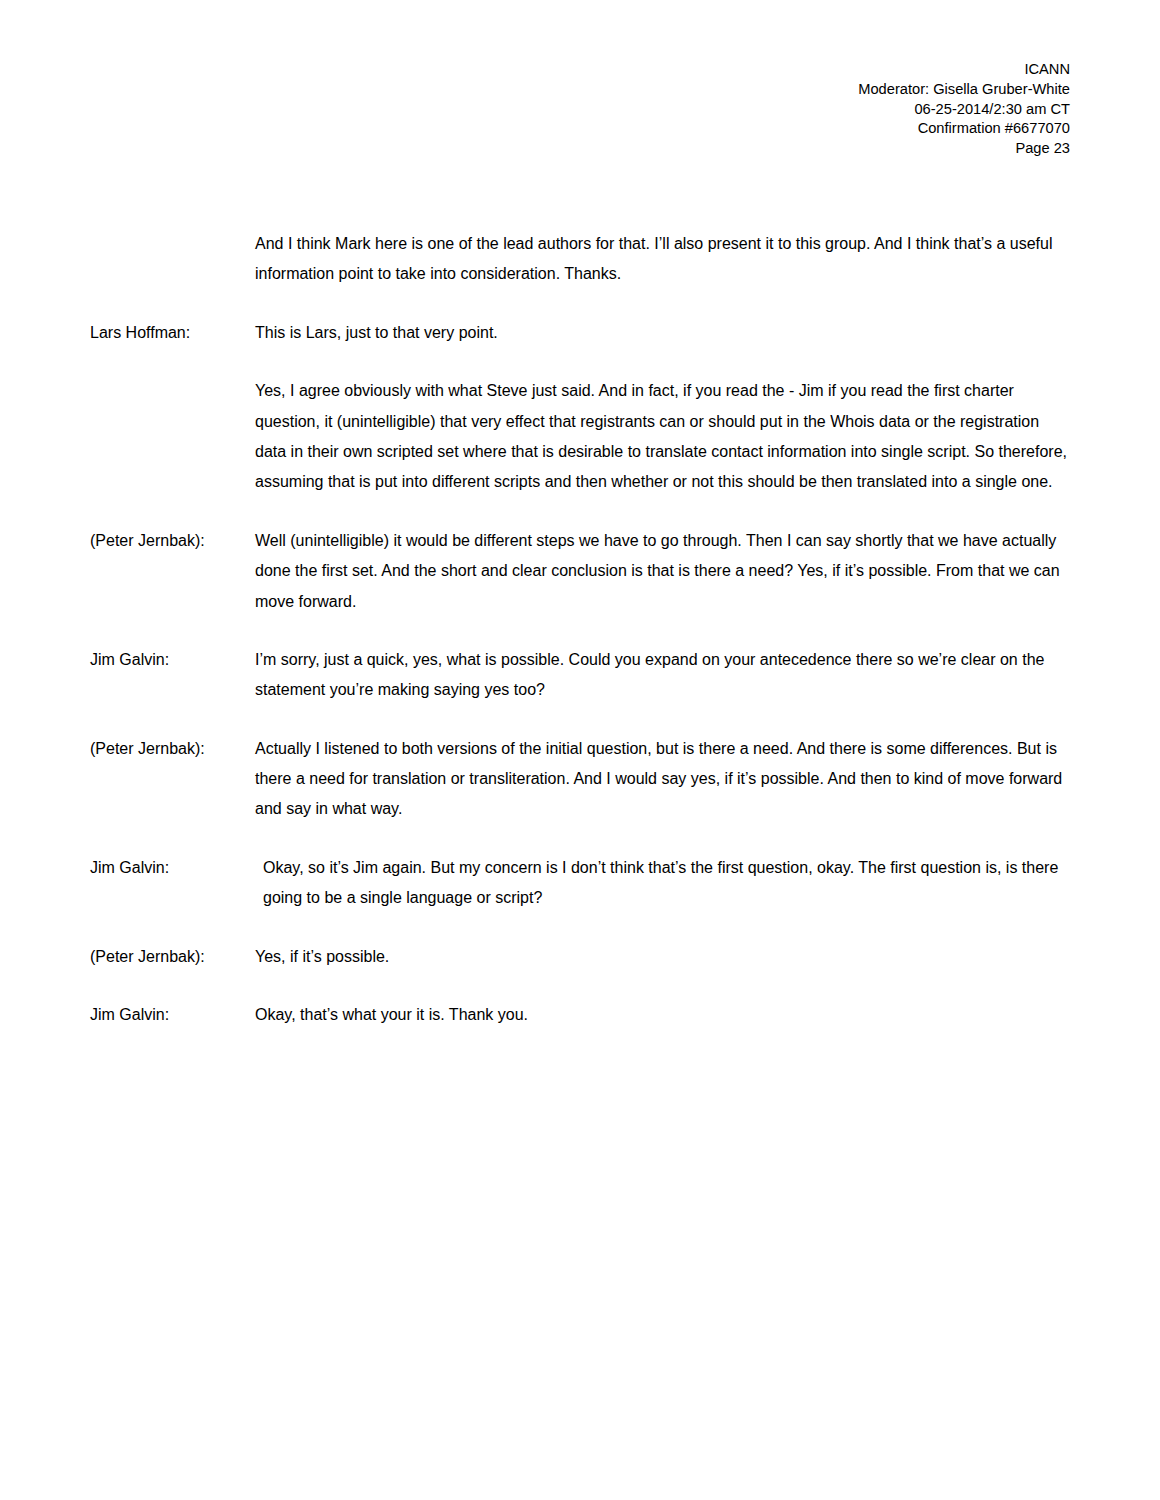ICANN
Moderator: Gisella Gruber-White
06-25-2014/2:30 am CT
Confirmation #6677070
Page 23
And I think Mark here is one of the lead authors for that. I’ll also present it to this group. And I think that’s a useful information point to take into consideration. Thanks.
Lars Hoffman:
This is Lars, just to that very point.
Yes, I agree obviously with what Steve just said. And in fact, if you read the - Jim if you read the first charter question, it (unintelligible) that very effect that registrants can or should put in the Whois data or the registration data in their own scripted set where that is desirable to translate contact information into single script. So therefore, assuming that is put into different scripts and then whether or not this should be then translated into a single one.
(Peter Jernbak):
Well (unintelligible) it would be different steps we have to go through. Then I can say shortly that we have actually done the first set. And the short and clear conclusion is that is there a need? Yes, if it’s possible. From that we can move forward.
Jim Galvin:
I’m sorry, just a quick, yes, what is possible. Could you expand on your antecedence there so we’re clear on the statement you’re making saying yes too?
(Peter Jernbak):
Actually I listened to both versions of the initial question, but is there a need. And there is some differences. But is there a need for translation or transliteration. And I would say yes, if it’s possible. And then to kind of move forward and say in what way.
Jim Galvin:
Okay, so it’s Jim again. But my concern is I don’t think that’s the first question, okay. The first question is, is there going to be a single language or script?
(Peter Jernbak):
Yes, if it’s possible.
Jim Galvin:
Okay, that’s what your it is. Thank you.